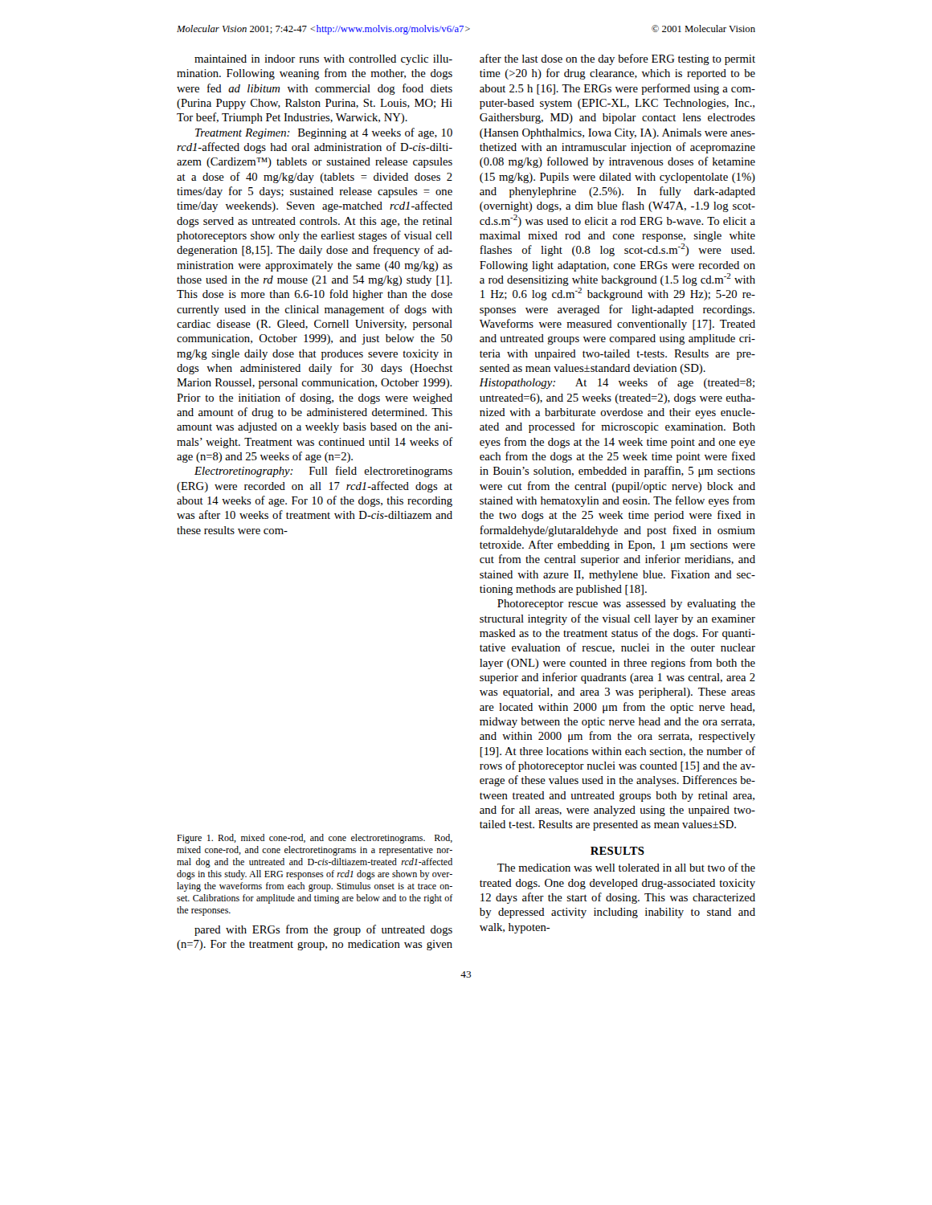Molecular Vision 2001; 7:42-47 <http://www.molvis.org/molvis/v6/a7>
© 2001 Molecular Vision
maintained in indoor runs with controlled cyclic illumination. Following weaning from the mother, the dogs were fed ad libitum with commercial dog food diets (Purina Puppy Chow, Ralston Purina, St. Louis, MO; Hi Tor beef, Triumph Pet Industries, Warwick, NY).
Treatment Regimen: Beginning at 4 weeks of age, 10 rcd1-affected dogs had oral administration of D-cis-diltiazem (Cardizem™) tablets or sustained release capsules at a dose of 40 mg/kg/day (tablets = divided doses 2 times/day for 5 days; sustained release capsules = one time/day weekends). Seven age-matched rcd1-affected dogs served as untreated controls. At this age, the retinal photoreceptors show only the earliest stages of visual cell degeneration [8,15]. The daily dose and frequency of administration were approximately the same (40 mg/kg) as those used in the rd mouse (21 and 54 mg/kg) study [1]. This dose is more than 6.6-10 fold higher than the dose currently used in the clinical management of dogs with cardiac disease (R. Gleed, Cornell University, personal communication, October 1999), and just below the 50 mg/kg single daily dose that produces severe toxicity in dogs when administered daily for 30 days (Hoechst Marion Roussel, personal communication, October 1999). Prior to the initiation of dosing, the dogs were weighed and amount of drug to be administered determined. This amount was adjusted on a weekly basis based on the animals’ weight. Treatment was continued until 14 weeks of age (n=8) and 25 weeks of age (n=2).
Electroretinography: Full field electroretinograms (ERG) were recorded on all 17 rcd1-affected dogs at about 14 weeks of age. For 10 of the dogs, this recording was after 10 weeks of treatment with D-cis-diltiazem and these results were com-
Figure 1. Rod, mixed cone-rod, and cone electroretinograms. Rod, mixed cone-rod, and cone electroretinograms in a representative normal dog and the untreated and D-cis-diltiazem-treated rcd1-affected dogs in this study. All ERG responses of rcd1 dogs are shown by overlaying the waveforms from each group. Stimulus onset is at trace onset. Calibrations for amplitude and timing are below and to the right of the responses.
pared with ERGs from the group of untreated dogs (n=7). For the treatment group, no medication was given after the last dose on the day before ERG testing to permit time (>20 h) for drug clearance, which is reported to be about 2.5 h [16]. The ERGs were performed using a computer-based system (EPIC-XL, LKC Technologies, Inc., Gaithersburg, MD) and bipolar contact lens electrodes (Hansen Ophthalmics, Iowa City, IA). Animals were anesthetized with an intramuscular injection of acepromazine (0.08 mg/kg) followed by intravenous doses of ketamine (15 mg/kg). Pupils were dilated with cyclopentolate (1%) and phenylephrine (2.5%). In fully dark-adapted (overnight) dogs, a dim blue flash (W47A, -1.9 log scot-cd.s.m-2) was used to elicit a rod ERG b-wave. To elicit a maximal mixed rod and cone response, single white flashes of light (0.8 log scot-cd.s.m-2) were used. Following light adaptation, cone ERGs were recorded on a rod desensitizing white background (1.5 log cd.m-2 with 1 Hz; 0.6 log cd.m-2 background with 29 Hz); 5-20 responses were averaged for light-adapted recordings. Waveforms were measured conventionally [17]. Treated and untreated groups were compared using amplitude criteria with unpaired two-tailed t-tests. Results are presented as mean values±standard deviation (SD).
Histopathology: At 14 weeks of age (treated=8; untreated=6), and 25 weeks (treated=2), dogs were euthanized with a barbiturate overdose and their eyes enucleated and processed for microscopic examination. Both eyes from the dogs at the 14 week time point and one eye each from the dogs at the 25 week time point were fixed in Bouin’s solution, embedded in paraffin, 5 μm sections were cut from the central (pupil/optic nerve) block and stained with hematoxylin and eosin. The fellow eyes from the two dogs at the 25 week time period were fixed in formaldehyde/glutaraldehyde and post fixed in osmium tetroxide. After embedding in Epon, 1 μm sections were cut from the central superior and inferior meridians, and stained with azure II, methylene blue. Fixation and sectioning methods are published [18].
Photoreceptor rescue was assessed by evaluating the structural integrity of the visual cell layer by an examiner masked as to the treatment status of the dogs. For quantitative evaluation of rescue, nuclei in the outer nuclear layer (ONL) were counted in three regions from both the superior and inferior quadrants (area 1 was central, area 2 was equatorial, and area 3 was peripheral). These areas are located within 2000 μm from the optic nerve head, midway between the optic nerve head and the ora serrata, and within 2000 μm from the ora serrata, respectively [19]. At three locations within each section, the number of rows of photoreceptor nuclei was counted [15] and the average of these values used in the analyses. Differences between treated and untreated groups both by retinal area, and for all areas, were analyzed using the unpaired two-tailed t-test. Results are presented as mean values±SD.
Results
The medication was well tolerated in all but two of the treated dogs. One dog developed drug-associated toxicity 12 days after the start of dosing. This was characterized by depressed activity including inability to stand and walk, hypoten-
43